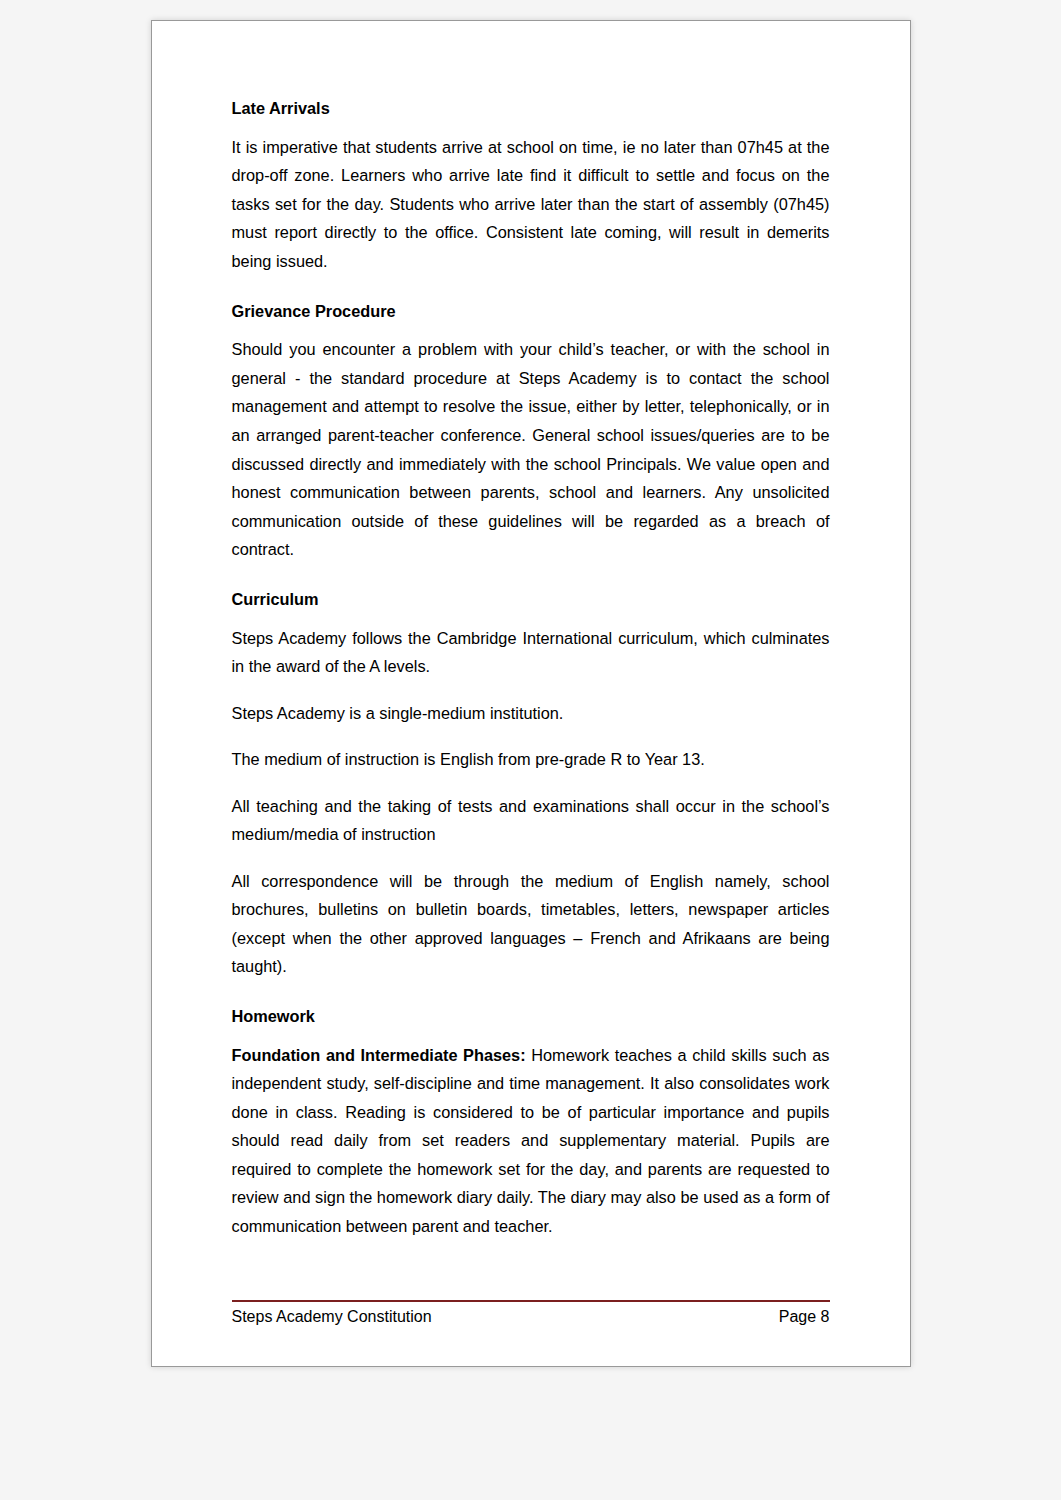Late Arrivals
It is imperative that students arrive at school on time, ie no later than 07h45 at the drop-off zone. Learners who arrive late find it difficult to settle and focus on the tasks set for the day. Students who arrive later than the start of assembly (07h45) must report directly to the office. Consistent late coming, will result in demerits being issued.
Grievance Procedure
Should you encounter a problem with your child’s teacher, or with the school in general - the standard procedure at Steps Academy is to contact the school management and attempt to resolve the issue, either by letter, telephonically, or in an arranged parent-teacher conference. General school issues/queries are to be discussed directly and immediately with the school Principals. We value open and honest communication between parents, school and learners. Any unsolicited communication outside of these guidelines will be regarded as a breach of contract.
Curriculum
Steps Academy follows the Cambridge International curriculum, which culminates in the award of the A levels.
Steps Academy is a single-medium institution.
The medium of instruction is English from pre-grade R to Year 13.
All teaching and the taking of tests and examinations shall occur in the school’s medium/media of instruction
All correspondence will be through the medium of English namely, school brochures, bulletins on bulletin boards, timetables, letters, newspaper articles (except when the other approved languages – French and Afrikaans are being taught).
Homework
Foundation and Intermediate Phases: Homework teaches a child skills such as independent study, self-discipline and time management. It also consolidates work done in class. Reading is considered to be of particular importance and pupils should read daily from set readers and supplementary material. Pupils are required to complete the homework set for the day, and parents are requested to review and sign the homework diary daily. The diary may also be used as a form of communication between parent and teacher.
Steps Academy Constitution Page 8